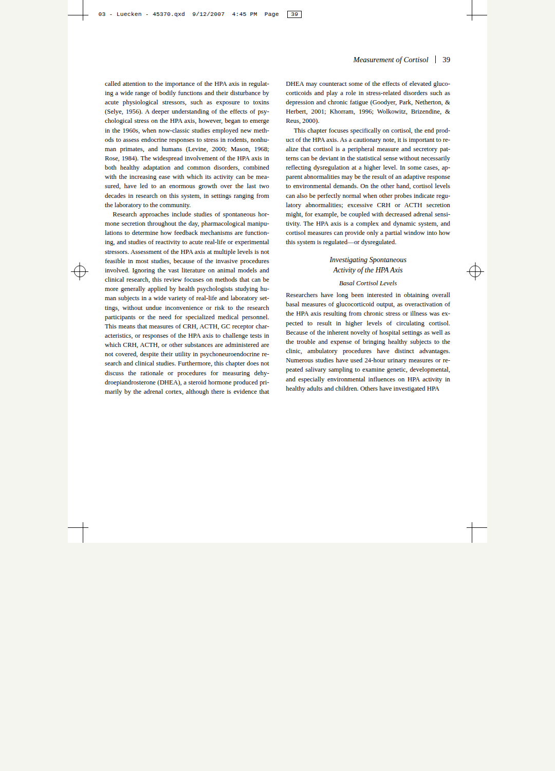03 - Luecken - 45370.qxd 9/12/2007 4:45 PM Page 39
Measurement of Cortisol 39
called attention to the importance of the HPA axis in regulating a wide range of bodily functions and their disturbance by acute physiological stressors, such as exposure to toxins (Selye, 1956). A deeper understanding of the effects of psychological stress on the HPA axis, however, began to emerge in the 1960s, when now-classic studies employed new methods to assess endocrine responses to stress in rodents, nonhuman primates, and humans (Levine, 2000; Mason, 1968; Rose, 1984). The widespread involvement of the HPA axis in both healthy adaptation and common disorders, combined with the increasing ease with which its activity can be measured, have led to an enormous growth over the last two decades in research on this system, in settings ranging from the laboratory to the community.
Research approaches include studies of spontaneous hormone secretion throughout the day, pharmacological manipulations to determine how feedback mechanisms are functioning, and studies of reactivity to acute real-life or experimental stressors. Assessment of the HPA axis at multiple levels is not feasible in most studies, because of the invasive procedures involved. Ignoring the vast literature on animal models and clinical research, this review focuses on methods that can be more generally applied by health psychologists studying human subjects in a wide variety of real-life and laboratory settings, without undue inconvenience or risk to the research participants or the need for specialized medical personnel. This means that measures of CRH, ACTH, GC receptor characteristics, or responses of the HPA axis to challenge tests in which CRH, ACTH, or other substances are administered are not covered, despite their utility in psychoneuroendocrine research and clinical studies. Furthermore, this chapter does not discuss the rationale or procedures for measuring dehydroepiandrosterone (DHEA), a steroid hormone produced primarily by the adrenal cortex, although there is evidence that DHEA may counteract some of the effects of elevated glucocorticoids and play a role in stress-related disorders such as depression and chronic fatigue (Goodyer, Park, Netherton, & Herbert, 2001; Khorram, 1996; Wolkowitz, Brizendine, & Reus, 2000).
This chapter focuses specifically on cortisol, the end product of the HPA axis. As a cautionary note, it is important to realize that cortisol is a peripheral measure and secretory patterns can be deviant in the statistical sense without necessarily reflecting dysregulation at a higher level. In some cases, apparent abnormalities may be the result of an adaptive response to environmental demands. On the other hand, cortisol levels can also be perfectly normal when other probes indicate regulatory abnormalities; excessive CRH or ACTH secretion might, for example, be coupled with decreased adrenal sensitivity. The HPA axis is a complex and dynamic system, and cortisol measures can provide only a partial window into how this system is regulated—or dysregulated.
Investigating Spontaneous
Activity of the HPA Axis
Basal Cortisol Levels
Researchers have long been interested in obtaining overall basal measures of glucocorticoid output, as overactivation of the HPA axis resulting from chronic stress or illness was expected to result in higher levels of circulating cortisol. Because of the inherent novelty of hospital settings as well as the trouble and expense of bringing healthy subjects to the clinic, ambulatory procedures have distinct advantages. Numerous studies have used 24-hour urinary measures or repeated salivary sampling to examine genetic, developmental, and especially environmental influences on HPA activity in healthy adults and children. Others have investigated HPA